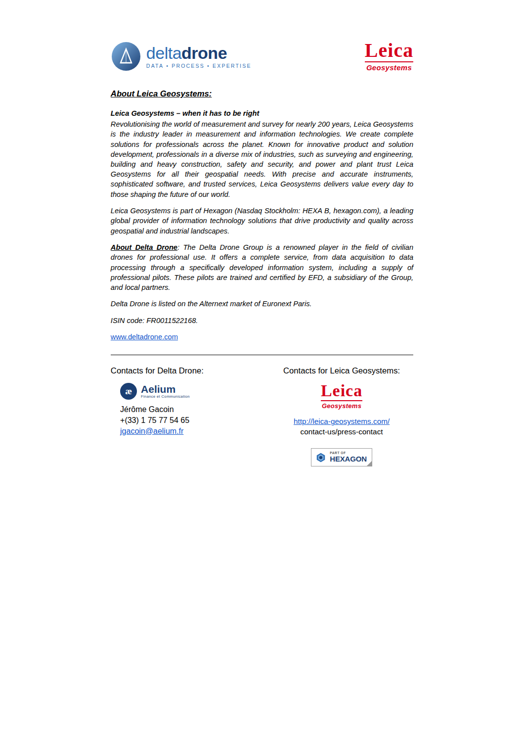delta drone
DATA • PROCESS • EXPERTISE
Leica
Geosystems
About Leica Geosystems:
Leica Geosystems – when it has to be right
Revolutionising the world of measurement and survey for nearly 200 years, Leica Geosystems is the industry leader in measurement and information technologies. We create complete solutions for professionals across the planet. Known for innovative product and solution development, professionals in a diverse mix of industries, such as surveying and engineering, building and heavy construction, safety and security, and power and plant trust Leica Geosystems for all their geospatial needs. With precise and accurate instruments, sophisticated software, and trusted services, Leica Geosystems delivers value every day to those shaping the future of our world.
Leica Geosystems is part of Hexagon (Nasdaq Stockholm: HEXA B, hexagon.com), a leading global provider of information technology solutions that drive productivity and quality across geospatial and industrial landscapes.
About Delta Drone: The Delta Drone Group is a renowned player in the field of civilian drones for professional use. It offers a complete service, from data acquisition to data processing through a specifically developed information system, including a supply of professional pilots. These pilots are trained and certified by EFD, a subsidiary of the Group, and local partners.
Delta Drone is listed on the Alternext market of Euronext Paris.
ISIN code: FR0011522168.
www.deltadrone.com
Contacts for Delta Drone:
æ
Aelium
Finance et Communication
Jérôme Gacoin
+(33) 1 75 77 54 65
jgacoin@aelium.fr
Contacts for Leica Geosystems:
Leica
Geosystems
http://leica-geosystems.com/
contact-us/press-contact
PART OF
HEXAGON